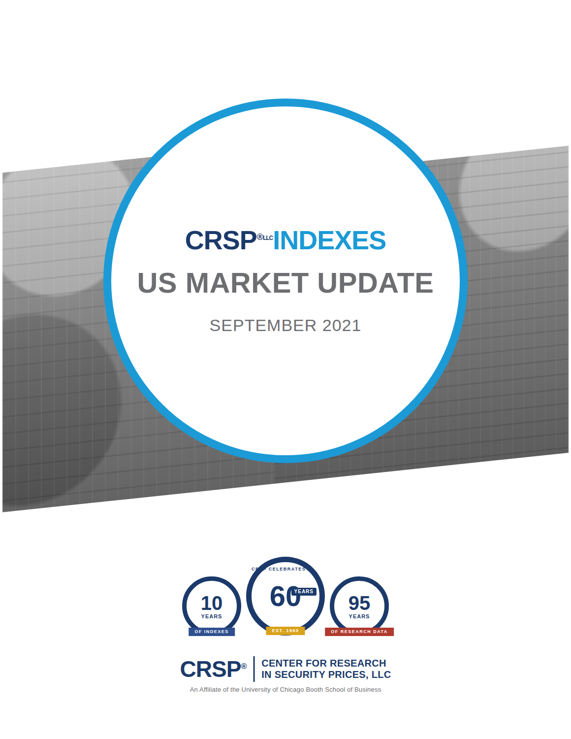CRSP®LLC INDEXES
US Market Update
September 2021
10 YEARS OF INDEXES
CRSP CELEBRATES 60 YEARS EST. 1960
95 YEARS OF RESEARCH DATA
CRSP® CENTER FOR RESEARCH
IN SECURITY PRICES, LLC
An Affiliate of the University of Chicago Booth School of Business